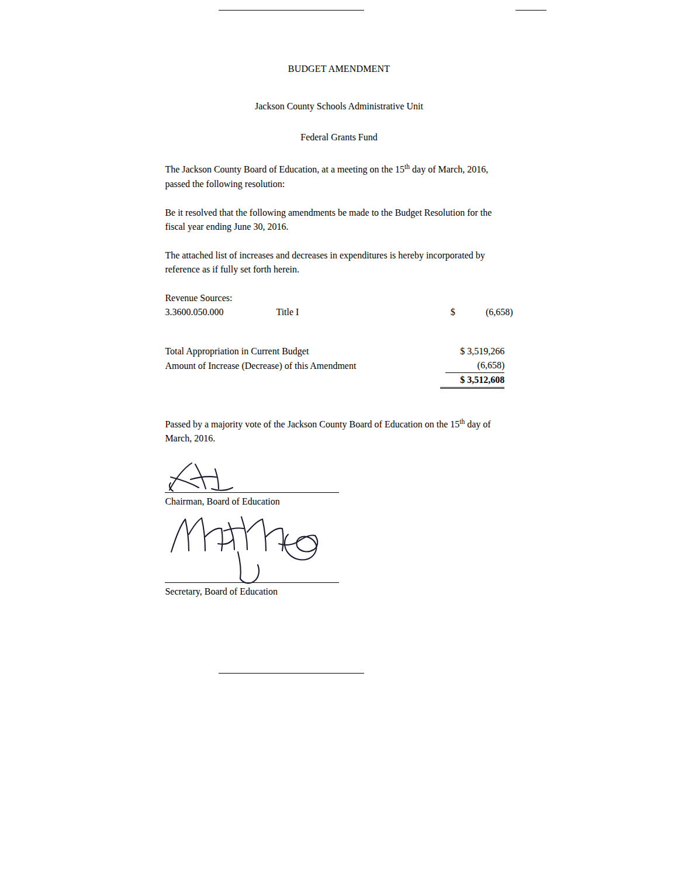BUDGET AMENDMENT
Jackson County Schools Administrative Unit
Federal Grants Fund
The Jackson County Board of Education, at a meeting on the 15th day of March, 2016, passed the following resolution:
Be it resolved that the following amendments be made to the Budget Resolution for the fiscal year ending June 30, 2016.
The attached list of increases and decreases in expenditures is hereby incorporated by reference as if fully set forth herein.
Revenue Sources:
| 3.3600.050.000 | Title I | $ | (6,658) |
| Total Appropriation in Current Budget | $ 3,519,266 |
| Amount of Increase (Decrease) of this Amendment | (6,658) |
| | $ 3,512,608 |
Passed by a majority vote of the Jackson County Board of Education on the 15th day of March, 2016.
Chairman, Board of Education
Secretary, Board of Education